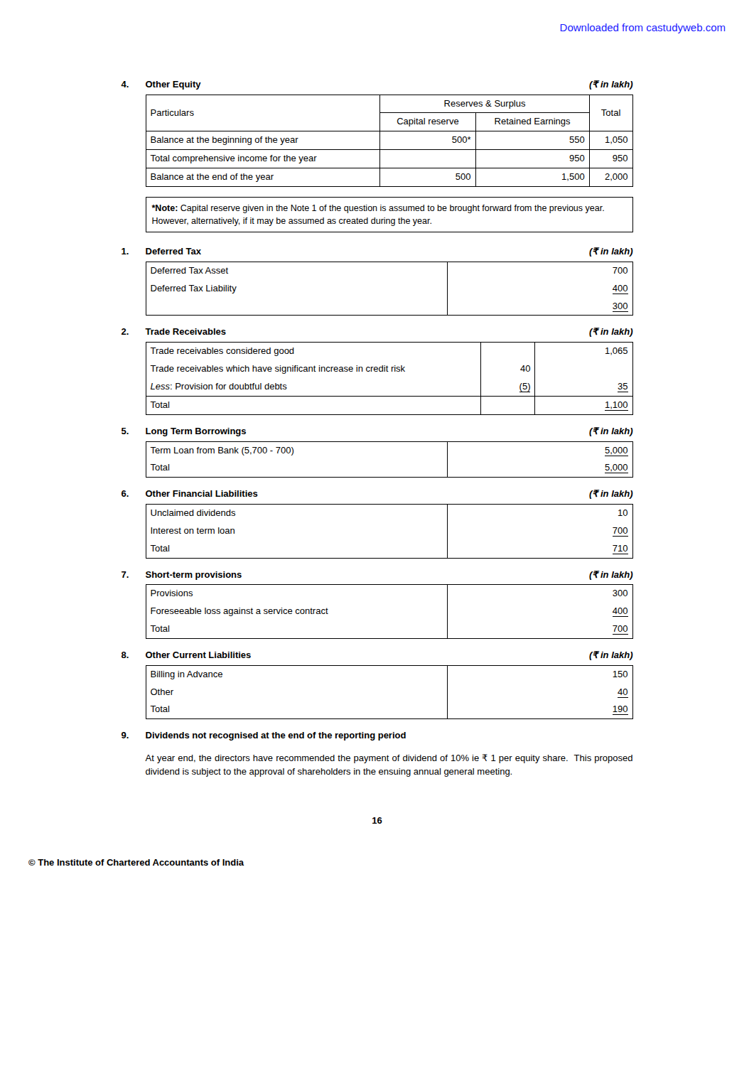Downloaded from castudyweb.com
4. Other Equity (₹ in lakh)
| Particulars | Reserves & Surplus | Total |
| --- | --- | --- |
| Capital reserve | Retained Earnings |
| Balance at the beginning of the year | 500* | 550 | 1,050 |
| Total comprehensive income for the year | | 950 | 950 |
| Balance at the end of the year | 500 | 1,500 | 2,000 |
*Note: Capital reserve given in the Note 1 of the question is assumed to be brought forward from the previous year. However, alternatively, if it may be assumed as created during the year.
1. Deferred Tax (₹ in lakh)
| Deferred Tax Asset | 700 |
| Deferred Tax Liability | 400 |
| | 300 |
2. Trade Receivables (₹ in lakh)
| Trade receivables considered good | | 1,065 |
| Trade receivables which have significant increase in credit risk | 40 | |
| Less : Provision for doubtful debts | (5) | 35 |
| Total | | 1,100 |
5. Long Term Borrowings (₹ in lakh)
| Term Loan from Bank (5,700 - 700) | 5,000 |
| Total | 5,000 |
6. Other Financial Liabilities (₹ in lakh)
| Unclaimed dividends | 10 |
| Interest on term loan | 700 |
| Total | 710 |
7. Short-term provisions (₹ in lakh)
| Provisions | 300 |
| Foreseeable loss against a service contract | 400 |
| Total | 700 |
8. Other Current Liabilities (₹ in lakh)
| Billing in Advance | 150 |
| Other | 40 |
| Total | 190 |
9. Dividends not recognised at the end of the reporting period
At year end, the directors have recommended the payment of dividend of 10% ie ₹ 1 per equity share. This proposed dividend is subject to the approval of shareholders in the ensuing annual general meeting.
16
© The Institute of Chartered Accountants of India